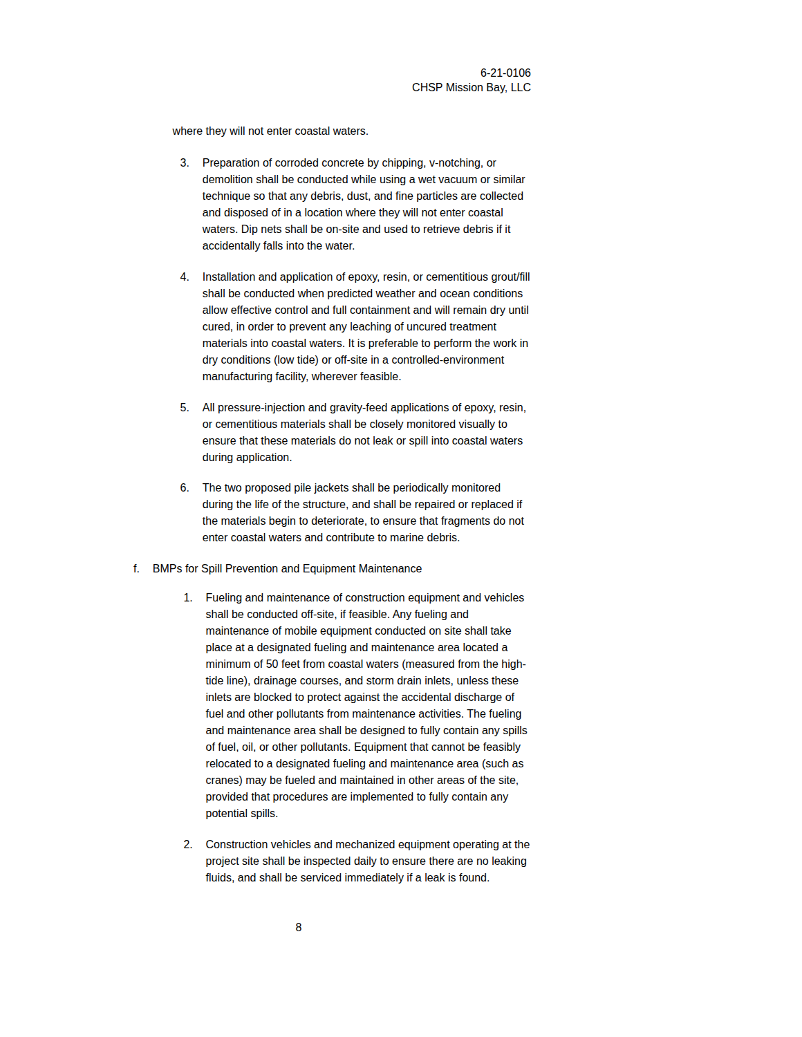6-21-0106
CHSP Mission Bay, LLC
where they will not enter coastal waters.
Preparation of corroded concrete by chipping, v-notching, or demolition shall be conducted while using a wet vacuum or similar technique so that any debris, dust, and fine particles are collected and disposed of in a location where they will not enter coastal waters. Dip nets shall be on-site and used to retrieve debris if it accidentally falls into the water.
Installation and application of epoxy, resin, or cementitious grout/fill shall be conducted when predicted weather and ocean conditions allow effective control and full containment and will remain dry until cured, in order to prevent any leaching of uncured treatment materials into coastal waters. It is preferable to perform the work in dry conditions (low tide) or off-site in a controlled-environment manufacturing facility, wherever feasible.
All pressure-injection and gravity-feed applications of epoxy, resin, or cementitious materials shall be closely monitored visually to ensure that these materials do not leak or spill into coastal waters during application.
The two proposed pile jackets shall be periodically monitored during the life of the structure, and shall be repaired or replaced if the materials begin to deteriorate, to ensure that fragments do not enter coastal waters and contribute to marine debris.
BMPs for Spill Prevention and Equipment Maintenance
Fueling and maintenance of construction equipment and vehicles shall be conducted off-site, if feasible. Any fueling and maintenance of mobile equipment conducted on site shall take place at a designated fueling and maintenance area located a minimum of 50 feet from coastal waters (measured from the high-tide line), drainage courses, and storm drain inlets, unless these inlets are blocked to protect against the accidental discharge of fuel and other pollutants from maintenance activities. The fueling and maintenance area shall be designed to fully contain any spills of fuel, oil, or other pollutants. Equipment that cannot be feasibly relocated to a designated fueling and maintenance area (such as cranes) may be fueled and maintained in other areas of the site, provided that procedures are implemented to fully contain any potential spills.
Construction vehicles and mechanized equipment operating at the project site shall be inspected daily to ensure there are no leaking fluids, and shall be serviced immediately if a leak is found.
8